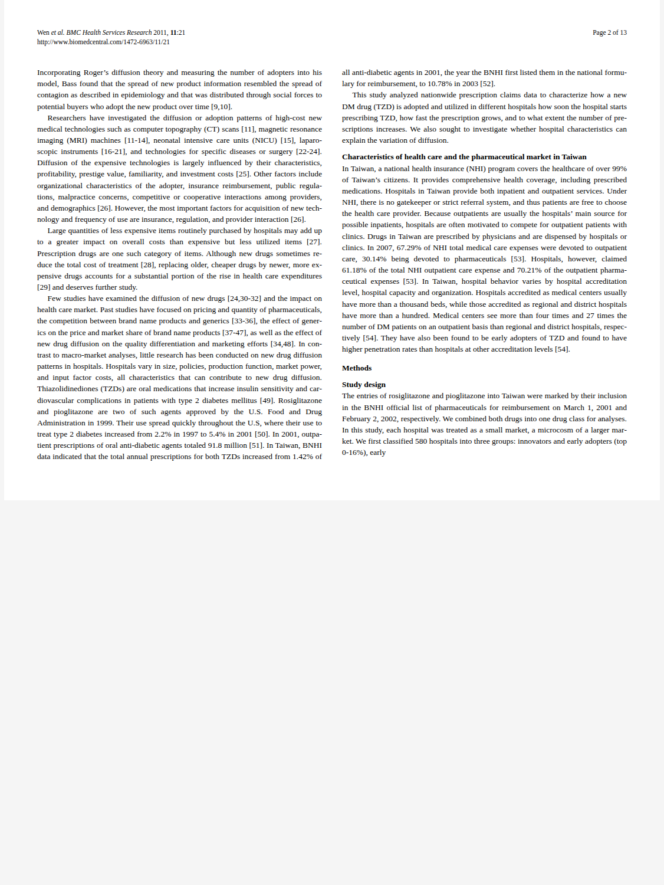Wen et al. BMC Health Services Research 2011, 11:21
http://www.biomedcentral.com/1472-6963/11/21
Page 2 of 13
Incorporating Roger’s diffusion theory and measuring the number of adopters into his model, Bass found that the spread of new product information resembled the spread of contagion as described in epidemiology and that was distributed through social forces to potential buyers who adopt the new product over time [9,10].
Researchers have investigated the diffusion or adoption patterns of high-cost new medical technologies such as computer topography (CT) scans [11], magnetic resonance imaging (MRI) machines [11-14], neonatal intensive care units (NICU) [15], laparoscopic instruments [16-21], and technologies for specific diseases or surgery [22-24]. Diffusion of the expensive technologies is largely influenced by their characteristics, profitability, prestige value, familiarity, and investment costs [25]. Other factors include organizational characteristics of the adopter, insurance reimbursement, public regulations, malpractice concerns, competitive or cooperative interactions among providers, and demographics [26]. However, the most important factors for acquisition of new technology and frequency of use are insurance, regulation, and provider interaction [26].
Large quantities of less expensive items routinely purchased by hospitals may add up to a greater impact on overall costs than expensive but less utilized items [27]. Prescription drugs are one such category of items. Although new drugs sometimes reduce the total cost of treatment [28], replacing older, cheaper drugs by newer, more expensive drugs accounts for a substantial portion of the rise in health care expenditures [29] and deserves further study.
Few studies have examined the diffusion of new drugs [24,30-32] and the impact on health care market. Past studies have focused on pricing and quantity of pharmaceuticals, the competition between brand name products and generics [33-36], the effect of generics on the price and market share of brand name products [37-47], as well as the effect of new drug diffusion on the quality differentiation and marketing efforts [34,48]. In contrast to macro-market analyses, little research has been conducted on new drug diffusion patterns in hospitals. Hospitals vary in size, policies, production function, market power, and input factor costs, all characteristics that can contribute to new drug diffusion. Thiazolidinediones (TZDs) are oral medications that increase insulin sensitivity and cardiovascular complications in patients with type 2 diabetes mellitus [49]. Rosiglitazone and pioglitazone are two of such agents approved by the U.S. Food and Drug Administration in 1999. Their use spread quickly throughout the U.S, where their use to treat type 2 diabetes increased from 2.2% in 1997 to 5.4% in 2001 [50]. In 2001, outpatient prescriptions of oral anti-diabetic agents totaled 91.8 million [51]. In Taiwan, BNHI data indicated that the total annual prescriptions for both TZDs increased from 1.42% of all anti-diabetic agents in 2001, the year the BNHI first listed them in the national formulary for reimbursement, to 10.78% in 2003 [52].
This study analyzed nationwide prescription claims data to characterize how a new DM drug (TZD) is adopted and utilized in different hospitals how soon the hospital starts prescribing TZD, how fast the prescription grows, and to what extent the number of prescriptions increases. We also sought to investigate whether hospital characteristics can explain the variation of diffusion.
Characteristics of health care and the pharmaceutical market in Taiwan
In Taiwan, a national health insurance (NHI) program covers the healthcare of over 99% of Taiwan’s citizens. It provides comprehensive health coverage, including prescribed medications. Hospitals in Taiwan provide both inpatient and outpatient services. Under NHI, there is no gatekeeper or strict referral system, and thus patients are free to choose the health care provider. Because outpatients are usually the hospitals’ main source for possible inpatients, hospitals are often motivated to compete for outpatient patients with clinics. Drugs in Taiwan are prescribed by physicians and are dispensed by hospitals or clinics. In 2007, 67.29% of NHI total medical care expenses were devoted to outpatient care, 30.14% being devoted to pharmaceuticals [53]. Hospitals, however, claimed 61.18% of the total NHI outpatient care expense and 70.21% of the outpatient pharmaceutical expenses [53]. In Taiwan, hospital behavior varies by hospital accreditation level, hospital capacity and organization. Hospitals accredited as medical centers usually have more than a thousand beds, while those accredited as regional and district hospitals have more than a hundred. Medical centers see more than four times and 27 times the number of DM patients on an outpatient basis than regional and district hospitals, respectively [54]. They have also been found to be early adopters of TZD and found to have higher penetration rates than hospitals at other accreditation levels [54].
Methods
Study design
The entries of rosiglitazone and pioglitazone into Taiwan were marked by their inclusion in the BNHI official list of pharmaceuticals for reimbursement on March 1, 2001 and February 2, 2002, respectively. We combined both drugs into one drug class for analyses. In this study, each hospital was treated as a small market, a microcosm of a larger market. We first classified 580 hospitals into three groups: innovators and early adopters (top 0-16%), early